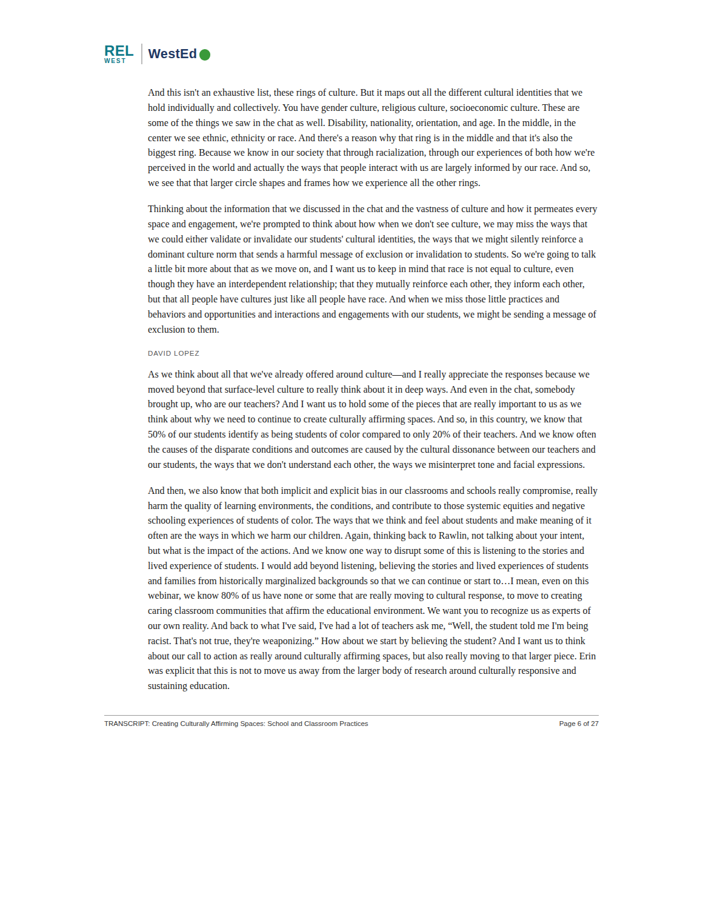RELWEST WestEd
And this isn't an exhaustive list, these rings of culture. But it maps out all the different cultural identities that we hold individually and collectively. You have gender culture, religious culture, socioeconomic culture. These are some of the things we saw in the chat as well. Disability, nationality, orientation, and age. In the middle, in the center we see ethnic, ethnicity or race. And there's a reason why that ring is in the middle and that it's also the biggest ring. Because we know in our society that through racialization, through our experiences of both how we're perceived in the world and actually the ways that people interact with us are largely informed by our race. And so, we see that that larger circle shapes and frames how we experience all the other rings.
Thinking about the information that we discussed in the chat and the vastness of culture and how it permeates every space and engagement, we're prompted to think about how when we don't see culture, we may miss the ways that we could either validate or invalidate our students' cultural identities, the ways that we might silently reinforce a dominant culture norm that sends a harmful message of exclusion or invalidation to students. So we're going to talk a little bit more about that as we move on, and I want us to keep in mind that race is not equal to culture, even though they have an interdependent relationship; that they mutually reinforce each other, they inform each other, but that all people have cultures just like all people have race. And when we miss those little practices and behaviors and opportunities and interactions and engagements with our students, we might be sending a message of exclusion to them.
David Lopez
As we think about all that we've already offered around culture—and I really appreciate the responses because we moved beyond that surface-level culture to really think about it in deep ways. And even in the chat, somebody brought up, who are our teachers? And I want us to hold some of the pieces that are really important to us as we think about why we need to continue to create culturally affirming spaces. And so, in this country, we know that 50% of our students identify as being students of color compared to only 20% of their teachers. And we know often the causes of the disparate conditions and outcomes are caused by the cultural dissonance between our teachers and our students, the ways that we don't understand each other, the ways we misinterpret tone and facial expressions.
And then, we also know that both implicit and explicit bias in our classrooms and schools really compromise, really harm the quality of learning environments, the conditions, and contribute to those systemic equities and negative schooling experiences of students of color. The ways that we think and feel about students and make meaning of it often are the ways in which we harm our children. Again, thinking back to Rawlin, not talking about your intent, but what is the impact of the actions. And we know one way to disrupt some of this is listening to the stories and lived experience of students. I would add beyond listening, believing the stories and lived experiences of students and families from historically marginalized backgrounds so that we can continue or start to…I mean, even on this webinar, we know 80% of us have none or some that are really moving to cultural response, to move to creating caring classroom communities that affirm the educational environment. We want you to recognize us as experts of our own reality. And back to what I've said, I've had a lot of teachers ask me, “Well, the student told me I'm being racist. That's not true, they're weaponizing.” How about we start by believing the student? And I want us to think about our call to action as really around culturally affirming spaces, but also really moving to that larger piece. Erin was explicit that this is not to move us away from the larger body of research around culturally responsive and sustaining education.
TRANSCRIPT: Creating Culturally Affirming Spaces: School and Classroom Practices Page 6 of 27